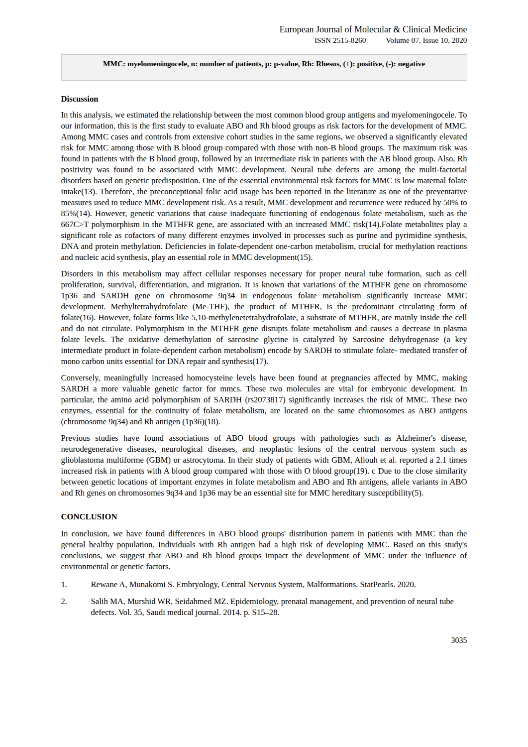European Journal of Molecular & Clinical Medicine
ISSN 2515-8260 Volume 07, Issue 10, 2020
MMC: myelomeningocele, n: number of patients, p: p-value, Rh: Rhesus, (+): positive, (-): negative
Discussion
In this analysis, we estimated the relationship between the most common blood group antigens and myelomeningocele. To our information, this is the first study to evaluate ABO and Rh blood groups as risk factors for the development of MMC. Among MMC cases and controls from extensive cohort studies in the same regions, we observed a significantly elevated risk for MMC among those with B blood group compared with those with non-B blood groups. The maximum risk was found in patients with the B blood group, followed by an intermediate risk in patients with the AB blood group. Also, Rh positivity was found to be associated with MMC development. Neural tube defects are among the multi-factorial disorders based on genetic predisposition. One of the essential environmental risk factors for MMC is low maternal folate intake(13). Therefore, the preconceptional folic acid usage has been reported in the literature as one of the preventative measures used to reduce MMC development risk. As a result, MMC development and recurrence were reduced by 50% to 85%(14). However, genetic variations that cause inadequate functioning of endogenous folate metabolism, such as the 667C>T polymorphism in the MTHFR gene, are associated with an increased MMC risk(14).Folate metabolites play a significant role as cofactors of many different enzymes involved in processes such as purine and pyrimidine synthesis, DNA and protein methylation. Deficiencies in folate-dependent one-carbon metabolism, crucial for methylation reactions and nucleic acid synthesis, play an essential role in MMC development(15).
Disorders in this metabolism may affect cellular responses necessary for proper neural tube formation, such as cell proliferation, survival, differentiation, and migration. It is known that variations of the MTHFR gene on chromosome 1p36 and SARDH gene on chromosome 9q34 in endogenous folate metabolism significantly increase MMC development. Methyltetrahydrofolate (Me-THF), the product of MTHFR, is the predominant circulating form of folate(16). However, folate forms like 5,10-methylenetetrahydrofolate, a substrate of MTHFR, are mainly inside the cell and do not circulate. Polymorphism in the MTHFR gene disrupts folate metabolism and causes a decrease in plasma folate levels. The oxidative demethylation of sarcosine glycine is catalyzed by Sarcosine dehydrogenase (a key intermediate product in folate-dependent carbon metabolism) encode by SARDH to stimulate folate- mediated transfer of mono carbon units essential for DNA repair and synthesis(17).
Conversely, meaningfully increased homocysteine levels have been found at pregnancies affected by MMC, making SARDH a more valuable genetic factor for mmcs. These two molecules are vital for embryonic development. In particular, the amino acid polymorphism of SARDH (rs2073817) significantly increases the risk of MMC. These two enzymes, essential for the continuity of folate metabolism, are located on the same chromosomes as ABO antigens (chromosome 9q34) and Rh antigen (1p36)(18).
Previous studies have found associations of ABO blood groups with pathologies such as Alzheimer's disease, neurodegenerative diseases, neurological diseases, and neoplastic lesions of the central nervous system such as glioblastoma multiforme (GBM) or astrocytoma. In their study of patients with GBM, Allouh et al. reported a 2.1 times increased risk in patients with A blood group compared with those with O blood group(19). c Due to the close similarity between genetic locations of important enzymes in folate metabolism and ABO and Rh antigens, allele variants in ABO and Rh genes on chromosomes 9q34 and 1p36 may be an essential site for MMC hereditary susceptibility(5).
Conclusion
In conclusion, we have found differences in ABO blood groups' distribution pattern in patients with MMC than the general healthy population. Individuals with Rh antigen had a high risk of developing MMC. Based on this study's conclusions, we suggest that ABO and Rh blood groups impact the development of MMC under the influence of environmental or genetic factors.
Rewane A, Munakomi S. Embryology, Central Nervous System, Malformations. StatPearls. 2020.
Salih MA, Murshid WR, Seidahmed MZ. Epidemiology, prenatal management, and prevention of neural tube defects. Vol. 35, Saudi medical journal. 2014. p. S15–28.
3035